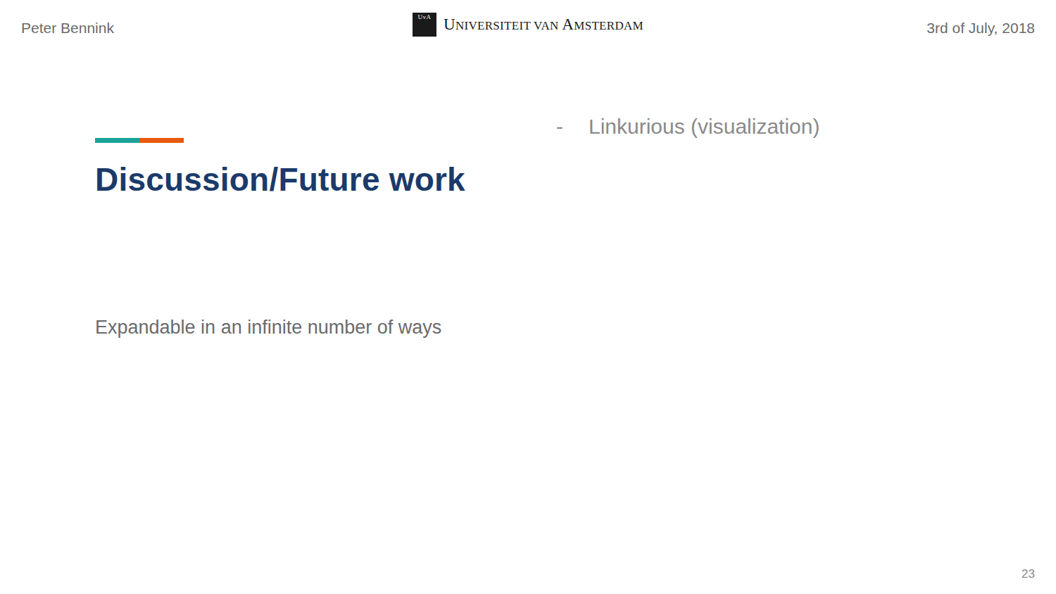Peter Bennink
UvA
UNIVERSITEIT VAN AMSTERDAM
3rd of July, 2018
-Linkurious (visualization)
Discussion/Future work
Expandable in an infinite number of ways
23